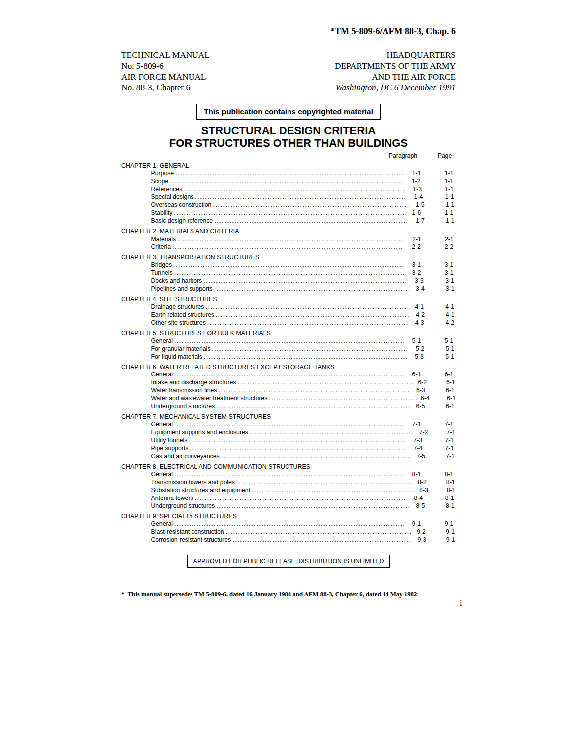*TM 5-809-6/AFM 88-3, Chap. 6
| TECHNICAL MANUAL No. 5-809-6 AIR FORCE MANUAL No. 88-3, Chapter 6 | HEADQUARTERS DEPARTMENTS OF THE ARMY AND THE AIR FORCE Washington, DC 6 December 1991 |
This publication contains copyrighted material
STRUCTURAL DESIGN CRITERIA
FOR STRUCTURES OTHER THAN BUILDINGS
Paragraph Page
CHAPTER 1. GENERAL
Purpose........................................................................................................................................... 1-11-1
Scope........................................................................................................................................... 1-21-1
References........................................................................................................................................... 1-31-1
Special designs........................................................................................................................................... 1-41-1
Overseas construction........................................................................................................................................... 1-51-1
Stability........................................................................................................................................... 1-61-1
Basic design reference........................................................................................................................................... 1-71-1
CHAPTER 2. MATERIALS AND CRITERIA
Materials........................................................................................................................................... 2-12-1
Criteria........................................................................................................................................... 2-22-2
CHAPTER 3. TRANSPORTATION STRUCTURES
Bridges........................................................................................................................................... 3-13-1
Tunnels........................................................................................................................................... 3-23-1
Docks and harbors........................................................................................................................................... 3-33-1
Pipelines and supports........................................................................................................................................... 3-43-1
CHAPTER 4. SITE STRUCTURES
Drainage structures........................................................................................................................................... 4-14-1
Earth related structures........................................................................................................................................... 4-24-1
Other site structures........................................................................................................................................... 4-34-2
CHAPTER 5. STRUCTURES FOR BULK MATERIALS
General........................................................................................................................................... 5-15-1
For granular materials........................................................................................................................................... 5-25-1
For liquid materials........................................................................................................................................... 5-35-1
CHAPTER 6. WATER RELATED STRUCTURES EXCEPT STORAGE TANKS
General........................................................................................................................................... 6-16-1
Intake and discharge structures........................................................................................................................................... 6-26-1
Water transmission lines........................................................................................................................................... 6-36-1
Water and wastewater treatment structures........................................................................................................................................... 6-46-1
Underground structures........................................................................................................................................... 6-56-1
CHAPTER 7. MECHANICAL SYSTEM STRUCTURES
General........................................................................................................................................... 7-17-1
Equipment supports and enclosures........................................................................................................................................... 7-27-1
Utility tunnels........................................................................................................................................... 7-37-1
Pipe supports........................................................................................................................................... 7-47-1
Gas and air conveyances........................................................................................................................................... 7-57-1
CHAPTER 8. ELECTRICAL AND COMMUNICATION STRUCTURES
General........................................................................................................................................... 8-18-1
Transmission towers and poles........................................................................................................................................... 8-28-1
Substation structures and equipment........................................................................................................................................... 8-38-1
Antenna towers........................................................................................................................................... 8-48-1
Underground structures........................................................................................................................................... 8-58-1
CHAPTER 9. SPECIALTY STRUCTURES
General........................................................................................................................................... 9-19-1
Blast-resistant construction........................................................................................................................................... 9-29-1
Corrosion-resistant structures........................................................................................................................................... 9-39-1
APPROVED FOR PUBLIC RELEASE; DISTRIBUTION IS UNLIMITED
* This manual supersedes TM 5-809-6, dated 16 January 1984 and AFM 88-3, Chapter 6, dated 14 May 1982
i